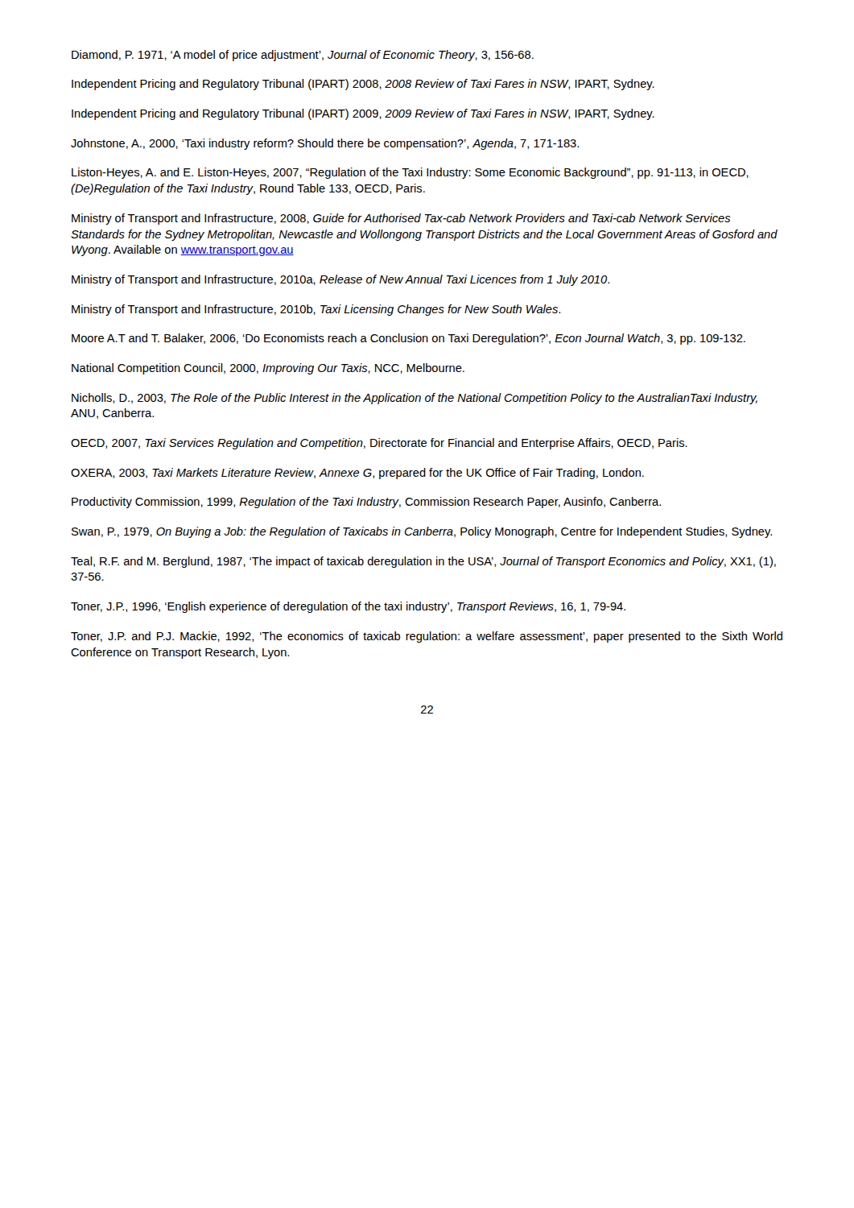Diamond, P. 1971, ‘A model of price adjustment’, Journal of Economic Theory, 3, 156-68.
Independent Pricing and Regulatory Tribunal (IPART) 2008, 2008 Review of Taxi Fares in NSW, IPART, Sydney.
Independent Pricing and Regulatory Tribunal (IPART) 2009, 2009 Review of Taxi Fares in NSW, IPART, Sydney.
Johnstone, A., 2000, ‘Taxi industry reform? Should there be compensation?’, Agenda, 7, 171-183.
Liston-Heyes, A. and E. Liston-Heyes, 2007, “Regulation of the Taxi Industry: Some Economic Background”, pp. 91-113, in OECD, (De)Regulation of the Taxi Industry, Round Table 133, OECD, Paris.
Ministry of Transport and Infrastructure, 2008, Guide for Authorised Tax-cab Network Providers and Taxi-cab Network Services Standards for the Sydney Metropolitan, Newcastle and Wollongong Transport Districts and the Local Government Areas of Gosford and Wyong. Available on www.transport.gov.au
Ministry of Transport and Infrastructure, 2010a, Release of New Annual Taxi Licences from 1 July 2010.
Ministry of Transport and Infrastructure, 2010b, Taxi Licensing Changes for New South Wales.
Moore A.T and T. Balaker, 2006, ‘Do Economists reach a Conclusion on Taxi Deregulation?’, Econ Journal Watch, 3, pp. 109-132.
National Competition Council, 2000, Improving Our Taxis, NCC, Melbourne.
Nicholls, D., 2003, The Role of the Public Interest in the Application of the National Competition Policy to the AustralianTaxi Industry, ANU, Canberra.
OECD, 2007, Taxi Services Regulation and Competition, Directorate for Financial and Enterprise Affairs, OECD, Paris.
OXERA, 2003, Taxi Markets Literature Review, Annexe G, prepared for the UK Office of Fair Trading, London.
Productivity Commission, 1999, Regulation of the Taxi Industry, Commission Research Paper, Ausinfo, Canberra.
Swan, P., 1979, On Buying a Job: the Regulation of Taxicabs in Canberra, Policy Monograph, Centre for Independent Studies, Sydney.
Teal, R.F. and M. Berglund, 1987, ‘The impact of taxicab deregulation in the USA’, Journal of Transport Economics and Policy, XX1, (1), 37-56.
Toner, J.P., 1996, ‘English experience of deregulation of the taxi industry’, Transport Reviews, 16, 1, 79-94.
Toner, J.P. and P.J. Mackie, 1992, ‘The economics of taxicab regulation: a welfare assessment’, paper presented to the Sixth World Conference on Transport Research, Lyon.
22